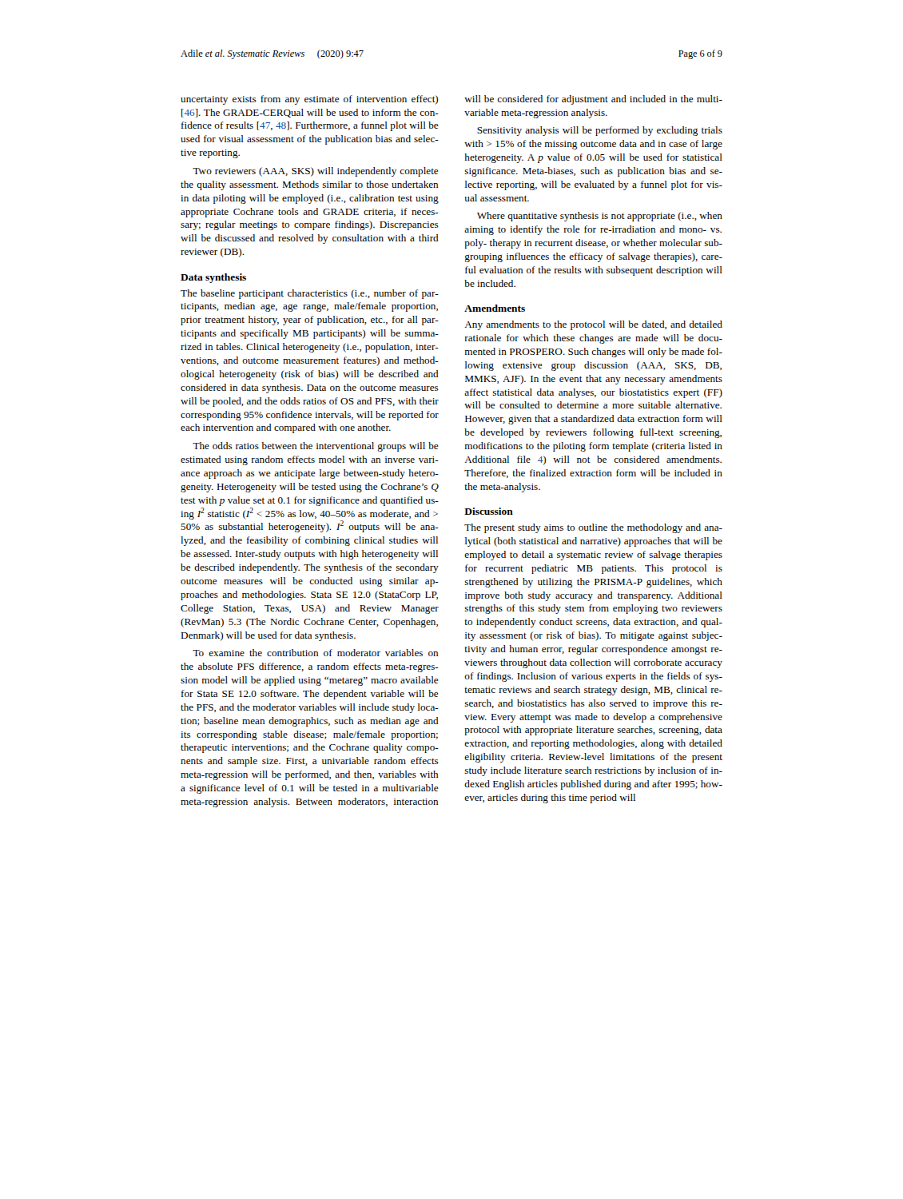Adile et al. Systematic Reviews (2020) 9:47
Page 6 of 9
uncertainty exists from any estimate of intervention effect) [46]. The GRADE-CERQual will be used to inform the confidence of results [47, 48]. Furthermore, a funnel plot will be used for visual assessment of the publication bias and selective reporting.
Two reviewers (AAA, SKS) will independently complete the quality assessment. Methods similar to those undertaken in data piloting will be employed (i.e., calibration test using appropriate Cochrane tools and GRADE criteria, if necessary; regular meetings to compare findings). Discrepancies will be discussed and resolved by consultation with a third reviewer (DB).
Data synthesis
The baseline participant characteristics (i.e., number of participants, median age, age range, male/female proportion, prior treatment history, year of publication, etc., for all participants and specifically MB participants) will be summarized in tables. Clinical heterogeneity (i.e., population, interventions, and outcome measurement features) and methodological heterogeneity (risk of bias) will be described and considered in data synthesis. Data on the outcome measures will be pooled, and the odds ratios of OS and PFS, with their corresponding 95% confidence intervals, will be reported for each intervention and compared with one another.
The odds ratios between the interventional groups will be estimated using random effects model with an inverse variance approach as we anticipate large between-study heterogeneity. Heterogeneity will be tested using the Cochrane’s Q test with p value set at 0.1 for significance and quantified using I2 statistic (I2 < 25% as low, 40–50% as moderate, and > 50% as substantial heterogeneity). I2 outputs will be analyzed, and the feasibility of combining clinical studies will be assessed. Inter-study outputs with high heterogeneity will be described independently. The synthesis of the secondary outcome measures will be conducted using similar approaches and methodologies. Stata SE 12.0 (StataCorp LP, College Station, Texas, USA) and Review Manager (RevMan) 5.3 (The Nordic Cochrane Center, Copenhagen, Denmark) will be used for data synthesis.
To examine the contribution of moderator variables on the absolute PFS difference, a random effects meta-regression model will be applied using “metareg” macro available for Stata SE 12.0 software. The dependent variable will be the PFS, and the moderator variables will include study location; baseline mean demographics, such as median age and its corresponding stable disease; male/female proportion; therapeutic interventions; and the Cochrane quality components and sample size. First, a univariable random effects meta-regression will be performed, and then, variables with a significance level of 0.1 will be tested in a multivariable meta-regression analysis. Between moderators, interaction will be considered for adjustment and included in the multivariable meta-regression analysis.
Sensitivity analysis will be performed by excluding trials with > 15% of the missing outcome data and in case of large heterogeneity. A p value of 0.05 will be used for statistical significance. Meta-biases, such as publication bias and selective reporting, will be evaluated by a funnel plot for visual assessment.
Where quantitative synthesis is not appropriate (i.e., when aiming to identify the role for re-irradiation and mono- vs. poly- therapy in recurrent disease, or whether molecular subgrouping influences the efficacy of salvage therapies), careful evaluation of the results with subsequent description will be included.
Amendments
Any amendments to the protocol will be dated, and detailed rationale for which these changes are made will be documented in PROSPERO. Such changes will only be made following extensive group discussion (AAA, SKS, DB, MMKS, AJF). In the event that any necessary amendments affect statistical data analyses, our biostatistics expert (FF) will be consulted to determine a more suitable alternative. However, given that a standardized data extraction form will be developed by reviewers following full-text screening, modifications to the piloting form template (criteria listed in Additional file 4) will not be considered amendments. Therefore, the finalized extraction form will be included in the meta-analysis.
Discussion
The present study aims to outline the methodology and analytical (both statistical and narrative) approaches that will be employed to detail a systematic review of salvage therapies for recurrent pediatric MB patients. This protocol is strengthened by utilizing the PRISMA-P guidelines, which improve both study accuracy and transparency. Additional strengths of this study stem from employing two reviewers to independently conduct screens, data extraction, and quality assessment (or risk of bias). To mitigate against subjectivity and human error, regular correspondence amongst reviewers throughout data collection will corroborate accuracy of findings. Inclusion of various experts in the fields of systematic reviews and search strategy design, MB, clinical research, and biostatistics has also served to improve this review. Every attempt was made to develop a comprehensive protocol with appropriate literature searches, screening, data extraction, and reporting methodologies, along with detailed eligibility criteria. Review-level limitations of the present study include literature search restrictions by inclusion of indexed English articles published during and after 1995; however, articles during this time period will